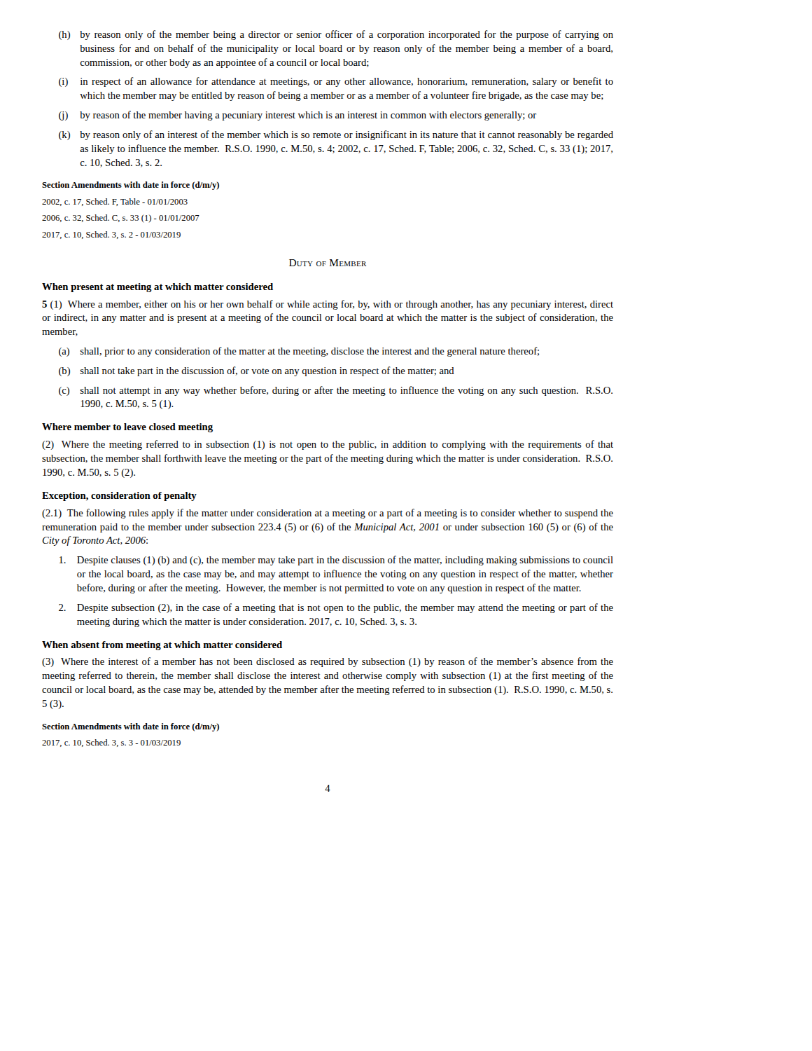(h) by reason only of the member being a director or senior officer of a corporation incorporated for the purpose of carrying on business for and on behalf of the municipality or local board or by reason only of the member being a member of a board, commission, or other body as an appointee of a council or local board;
(i) in respect of an allowance for attendance at meetings, or any other allowance, honorarium, remuneration, salary or benefit to which the member may be entitled by reason of being a member or as a member of a volunteer fire brigade, as the case may be;
(j) by reason of the member having a pecuniary interest which is an interest in common with electors generally; or
(k) by reason only of an interest of the member which is so remote or insignificant in its nature that it cannot reasonably be regarded as likely to influence the member. R.S.O. 1990, c. M.50, s. 4; 2002, c. 17, Sched. F, Table; 2006, c. 32, Sched. C, s. 33 (1); 2017, c. 10, Sched. 3, s. 2.
Section Amendments with date in force (d/m/y)
2002, c. 17, Sched. F, Table - 01/01/2003
2006, c. 32, Sched. C, s. 33 (1) - 01/01/2007
2017, c. 10, Sched. 3, s. 2 - 01/03/2019
Duty of Member
When present at meeting at which matter considered
5 (1) Where a member, either on his or her own behalf or while acting for, by, with or through another, has any pecuniary interest, direct or indirect, in any matter and is present at a meeting of the council or local board at which the matter is the subject of consideration, the member,
(a) shall, prior to any consideration of the matter at the meeting, disclose the interest and the general nature thereof;
(b) shall not take part in the discussion of, or vote on any question in respect of the matter; and
(c) shall not attempt in any way whether before, during or after the meeting to influence the voting on any such question. R.S.O. 1990, c. M.50, s. 5 (1).
Where member to leave closed meeting
(2) Where the meeting referred to in subsection (1) is not open to the public, in addition to complying with the requirements of that subsection, the member shall forthwith leave the meeting or the part of the meeting during which the matter is under consideration. R.S.O. 1990, c. M.50, s. 5 (2).
Exception, consideration of penalty
(2.1) The following rules apply if the matter under consideration at a meeting or a part of a meeting is to consider whether to suspend the remuneration paid to the member under subsection 223.4 (5) or (6) of the Municipal Act, 2001 or under subsection 160 (5) or (6) of the City of Toronto Act, 2006:
1. Despite clauses (1) (b) and (c), the member may take part in the discussion of the matter, including making submissions to council or the local board, as the case may be, and may attempt to influence the voting on any question in respect of the matter, whether before, during or after the meeting. However, the member is not permitted to vote on any question in respect of the matter.
2. Despite subsection (2), in the case of a meeting that is not open to the public, the member may attend the meeting or part of the meeting during which the matter is under consideration. 2017, c. 10, Sched. 3, s. 3.
When absent from meeting at which matter considered
(3) Where the interest of a member has not been disclosed as required by subsection (1) by reason of the member’s absence from the meeting referred to therein, the member shall disclose the interest and otherwise comply with subsection (1) at the first meeting of the council or local board, as the case may be, attended by the member after the meeting referred to in subsection (1). R.S.O. 1990, c. M.50, s. 5 (3).
Section Amendments with date in force (d/m/y)
2017, c. 10, Sched. 3, s. 3 - 01/03/2019
4